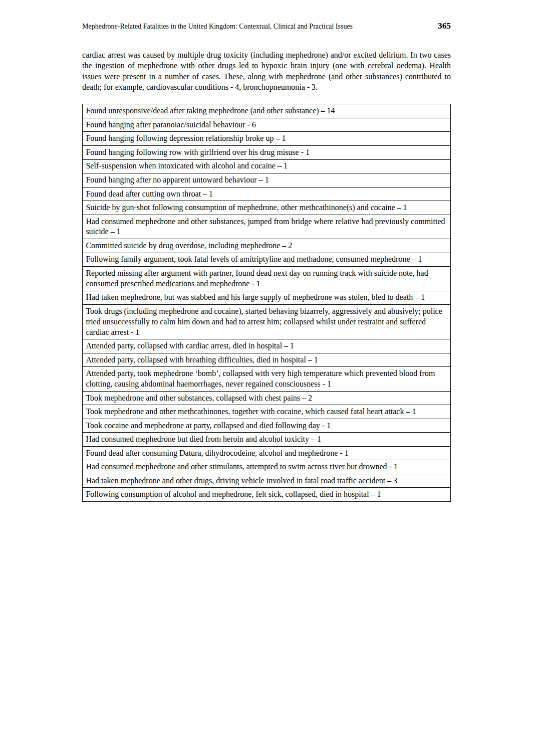Mephedrone-Related Fatalities in the United Kingdom: Contextual, Clinical and Practical Issues 365
cardiac arrest was caused by multiple drug toxicity (including mephedrone) and/or excited delirium. In two cases the ingestion of mephedrone with other drugs led to hypoxic brain injury (one with cerebral oedema). Health issues were present in a number of cases. These, along with mephedrone (and other substances) contributed to death; for example, cardiovascular conditions - 4, bronchopneumonia - 3.
| Found unresponsive/dead after taking mephedrone (and other substance) – 14 |
| Found hanging after paranoiac/suicidal behaviour - 6 |
| Found hanging following depression relationship broke up – 1 |
| Found hanging following row with girlfriend over his drug misuse - 1 |
| Self-suspension when intoxicated with alcohol and cocaine – 1 |
| Found hanging after no apparent untoward behaviour – 1 |
| Found dead after cutting own throat – 1 |
| Suicide by gun-shot following consumption of mephedrone, other methcathinone(s) and cocaine – 1 |
| Had consumed mephedrone and other substances, jumped from bridge where relative had previously committed suicide – 1 |
| Committed suicide by drug overdose, including mephedrone – 2 |
| Following family argument, took fatal levels of amitriptyline and methadone, consumed mephedrone – 1 |
| Reported missing after argument with partner, found dead next day on running track with suicide note, had consumed prescribed medications and mephedrone - 1 |
| Had taken mephedrone, but was stabbed and his large supply of mephedrone was stolen, bled to death – 1 |
| Took drugs (including mephedrone and cocaine), started behaving bizarrely, aggressively and abusively; police tried unsuccessfully to calm him down and had to arrest him; collapsed whilst under restraint and suffered cardiac arrest - 1 |
| Attended party, collapsed with cardiac arrest, died in hospital – 1 |
| Attended party, collapsed with breathing difficulties, died in hospital – 1 |
| Attended party, took mephedrone ‘bomb’, collapsed with very high temperature which prevented blood from clotting, causing abdominal haemorrhages, never regained consciousness - 1 |
| Took mephedrone and other substances, collapsed with chest pains – 2 |
| Took mephedrone and other methcathinones, together with cocaine, which caused fatal heart attack – 1 |
| Took cocaine and mephedrone at party, collapsed and died following day - 1 |
| Had consumed mephedrone but died from heroin and alcohol toxicity – 1 |
| Found dead after consuming Datura, dihydrocodeine, alcohol and mephedrone - 1 |
| Had consumed mephedrone and other stimulants, attempted to swim across river but drowned - 1 |
| Had taken mephedrone and other drugs, driving vehicle involved in fatal road traffic accident – 3 |
| Following consumption of alcohol and mephedrone, felt sick, collapsed, died in hospital – 1 |